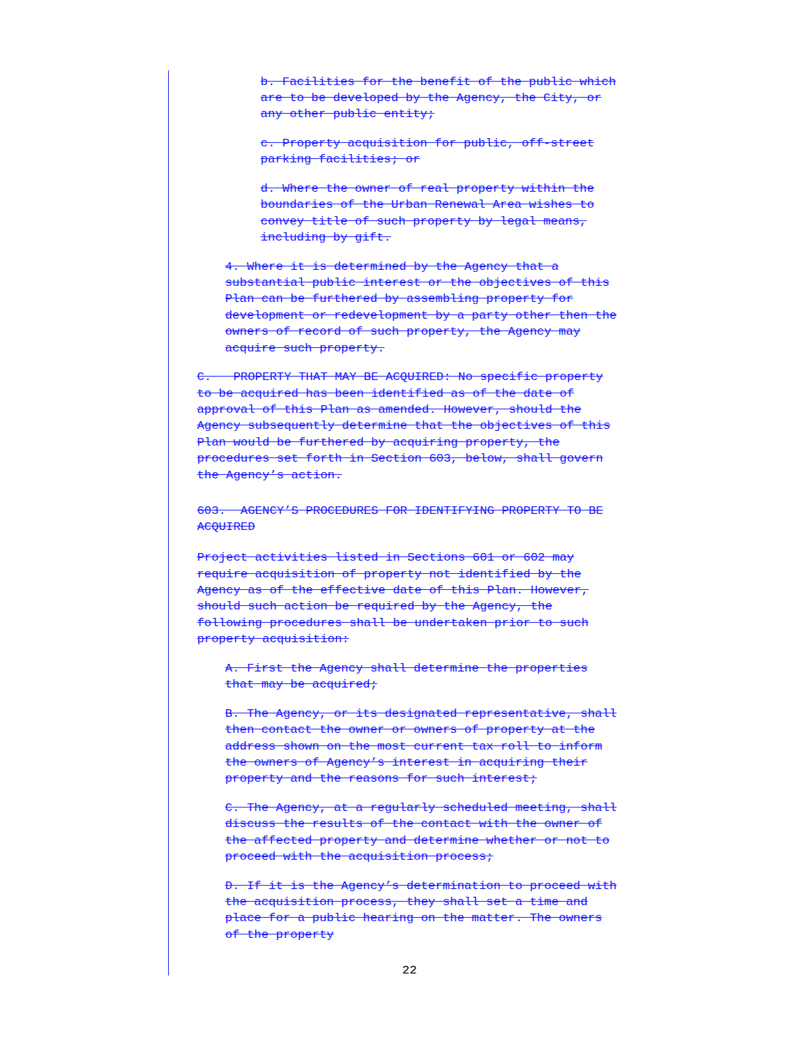b. Facilities for the benefit of the public which are to be developed by the Agency, the City, or any other public entity;
c. Property acquisition for public, off-street parking facilities; or
d. Where the owner of real property within the boundaries of the Urban Renewal Area wishes to convey title of such property by legal means, including by gift.
4. Where it is determined by the Agency that a substantial public interest or the objectives of this Plan can be furthered by assembling property for development or redevelopment by a party other then the owners of record of such property, the Agency may acquire such property.
C. PROPERTY THAT MAY BE ACQUIRED: No specific property to be acquired has been identified as of the date of approval of this Plan as amended. However, should the Agency subsequently determine that the objectives of this Plan would be furthered by acquiring property, the procedures set forth in Section 603, below, shall govern the Agency’s action.
603. AGENCY’S PROCEDURES FOR IDENTIFYING PROPERTY TO BE ACQUIRED
Project activities listed in Sections 601 or 602 may require acquisition of property not identified by the Agency as of the effective date of this Plan. However, should such action be required by the Agency, the following procedures shall be undertaken prior to such property acquisition:
A. First the Agency shall determine the properties that may be acquired;
B. The Agency, or its designated representative, shall then contact the owner or owners of property at the address shown on the most current tax roll to inform the owners of Agency’s interest in acquiring their property and the reasons for such interest;
C. The Agency, at a regularly scheduled meeting, shall discuss the results of the contact with the owner of the affected property and determine whether or not to proceed with the acquisition process;
D. If it is the Agency’s determination to proceed with the acquisition process, they shall set a time and place for a public hearing on the matter. The owners of the property
22